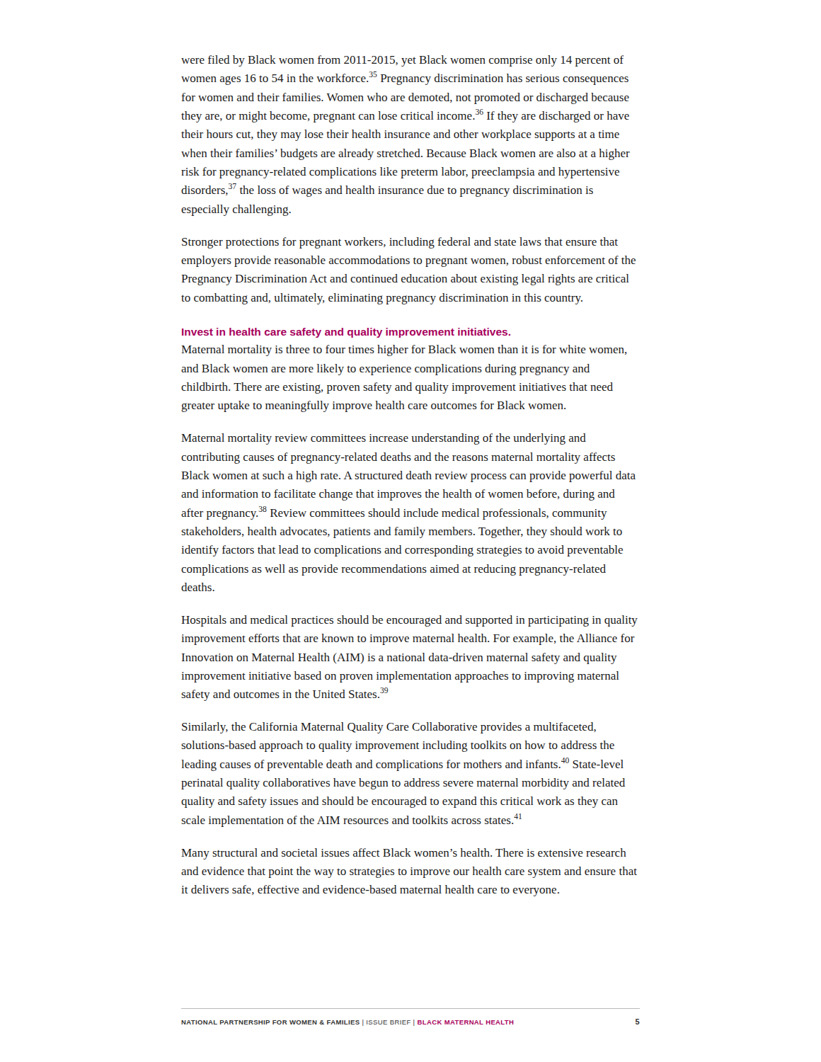were filed by Black women from 2011-2015, yet Black women comprise only 14 percent of women ages 16 to 54 in the workforce.35 Pregnancy discrimination has serious consequences for women and their families. Women who are demoted, not promoted or discharged because they are, or might become, pregnant can lose critical income.36 If they are discharged or have their hours cut, they may lose their health insurance and other workplace supports at a time when their families’ budgets are already stretched. Because Black women are also at a higher risk for pregnancy-related complications like preterm labor, preeclampsia and hypertensive disorders,37 the loss of wages and health insurance due to pregnancy discrimination is especially challenging.
Stronger protections for pregnant workers, including federal and state laws that ensure that employers provide reasonable accommodations to pregnant women, robust enforcement of the Pregnancy Discrimination Act and continued education about existing legal rights are critical to combatting and, ultimately, eliminating pregnancy discrimination in this country.
Invest in health care safety and quality improvement initiatives.
Maternal mortality is three to four times higher for Black women than it is for white women, and Black women are more likely to experience complications during pregnancy and childbirth. There are existing, proven safety and quality improvement initiatives that need greater uptake to meaningfully improve health care outcomes for Black women.
Maternal mortality review committees increase understanding of the underlying and contributing causes of pregnancy-related deaths and the reasons maternal mortality affects Black women at such a high rate. A structured death review process can provide powerful data and information to facilitate change that improves the health of women before, during and after pregnancy.38 Review committees should include medical professionals, community stakeholders, health advocates, patients and family members. Together, they should work to identify factors that lead to complications and corresponding strategies to avoid preventable complications as well as provide recommendations aimed at reducing pregnancy-related deaths.
Hospitals and medical practices should be encouraged and supported in participating in quality improvement efforts that are known to improve maternal health. For example, the Alliance for Innovation on Maternal Health (AIM) is a national data-driven maternal safety and quality improvement initiative based on proven implementation approaches to improving maternal safety and outcomes in the United States.39
Similarly, the California Maternal Quality Care Collaborative provides a multifaceted, solutions-based approach to quality improvement including toolkits on how to address the leading causes of preventable death and complications for mothers and infants.40 State-level perinatal quality collaboratives have begun to address severe maternal morbidity and related quality and safety issues and should be encouraged to expand this critical work as they can scale implementation of the AIM resources and toolkits across states.41
Many structural and societal issues affect Black women’s health. There is extensive research and evidence that point the way to strategies to improve our health care system and ensure that it delivers safe, effective and evidence-based maternal health care to everyone.
NATIONAL PARTNERSHIP FOR WOMEN & FAMILIES | ISSUE BRIEF | BLACK MATERNAL HEALTH
5